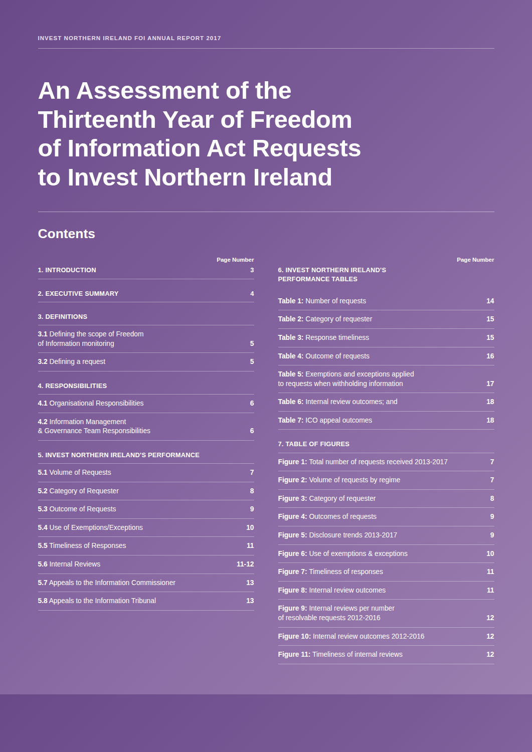Invest Northern Ireland FOI Annual Report 2017
An Assessment of the
Thirteenth Year of Freedom
of Information Act Requests
to Invest Northern Ireland
Contents
Page Number
| 1. Introduction | 3 |
| 2. Executive Summary | 4 |
| 3. Definitions | |
| 3.1 Defining the scope of Freedom of Information monitoring | 5 |
| 3.2 Defining a request | 5 |
| 4. Responsibilities | |
| 4.1 Organisational Responsibilities | 6 |
| 4.2 Information Management & Governance Team Responsibilities | 6 |
| 5. Invest Northern Ireland's Performance | |
| 5.1 Volume of Requests | 7 |
| 5.2 Category of Requester | 8 |
| 5.3 Outcome of Requests | 9 |
| 5.4 Use of Exemptions/Exceptions | 10 |
| 5.5 Timeliness of Responses | 11 |
| 5.6 Internal Reviews | 11-12 |
| 5.7 Appeals to the Information Commissioner | 13 |
| 5.8 Appeals to the Information Tribunal | 13 |
Page Number
| 6. Invest Northern Ireland's Performance Tables | |
| Table 1: Number of requests | 14 |
| Table 2: Category of requester | 15 |
| Table 3: Response timeliness | 15 |
| Table 4: Outcome of requests | 16 |
| Table 5: Exemptions and exceptions applied to requests when withholding information | 17 |
| Table 6: Internal review outcomes; and | 18 |
| Table 7: ICO appeal outcomes | 18 |
| 7. Table of Figures | |
| Figure 1: Total number of requests received 2013-2017 | 7 |
| Figure 2: Volume of requests by regime | 7 |
| Figure 3: Category of requester | 8 |
| Figure 4: Outcomes of requests | 9 |
| Figure 5: Disclosure trends 2013-2017 | 9 |
| Figure 6: Use of exemptions & exceptions | 10 |
| Figure 7: Timeliness of responses | 11 |
| Figure 8: Internal review outcomes | 11 |
| Figure 9: Internal reviews per number of resolvable requests 2012-2016 | 12 |
| Figure 10: Internal review outcomes 2012-2016 | 12 |
| Figure 11: Timeliness of internal reviews | 12 |